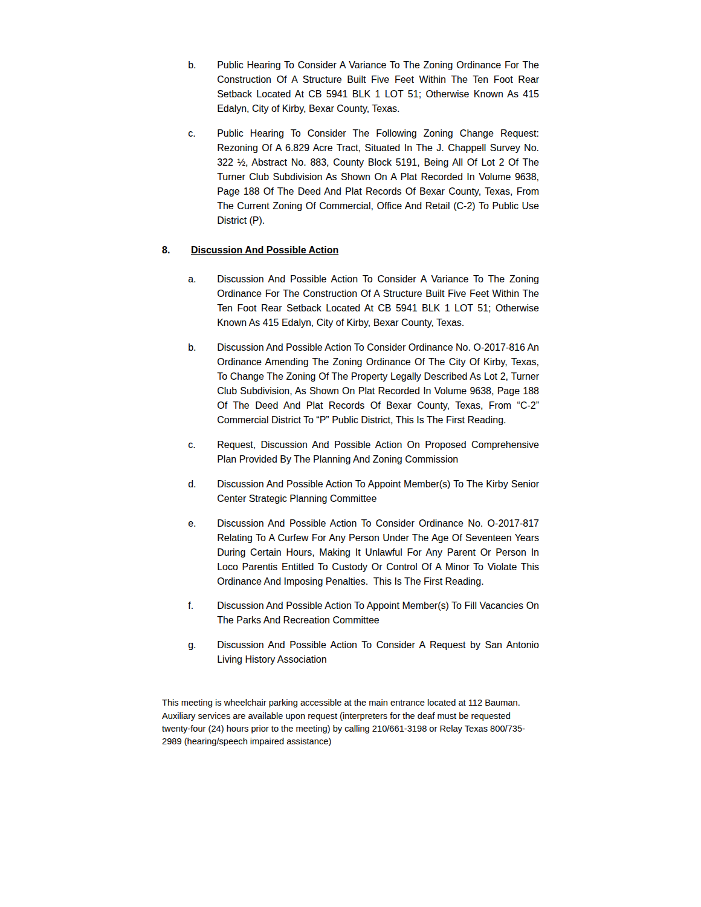b.
Public Hearing To Consider A Variance To The Zoning Ordinance For The Construction Of A Structure Built Five Feet Within The Ten Foot Rear Setback Located At CB 5941 BLK 1 LOT 51; Otherwise Known As 415 Edalyn, City of Kirby, Bexar County, Texas.
c.
Public Hearing To Consider The Following Zoning Change Request: Rezoning Of A 6.829 Acre Tract, Situated In The J. Chappell Survey No. 322 ½, Abstract No. 883, County Block 5191, Being All Of Lot 2 Of The Turner Club Subdivision As Shown On A Plat Recorded In Volume 9638, Page 188 Of The Deed And Plat Records Of Bexar County, Texas, From The Current Zoning Of Commercial, Office And Retail (C-2) To Public Use District (P).
8.
Discussion And Possible Action
a.
Discussion And Possible Action To Consider A Variance To The Zoning Ordinance For The Construction Of A Structure Built Five Feet Within The Ten Foot Rear Setback Located At CB 5941 BLK 1 LOT 51; Otherwise Known As 415 Edalyn, City of Kirby, Bexar County, Texas.
b.
Discussion And Possible Action To Consider Ordinance No. O-2017-816 An Ordinance Amending The Zoning Ordinance Of The City Of Kirby, Texas, To Change The Zoning Of The Property Legally Described As Lot 2, Turner Club Subdivision, As Shown On Plat Recorded In Volume 9638, Page 188 Of The Deed And Plat Records Of Bexar County, Texas, From “C-2” Commercial District To “P” Public District, This Is The First Reading.
c.
Request, Discussion And Possible Action On Proposed Comprehensive Plan Provided By The Planning And Zoning Commission
d.
Discussion And Possible Action To Appoint Member(s) To The Kirby Senior Center Strategic Planning Committee
e.
Discussion And Possible Action To Consider Ordinance No. O-2017-817 Relating To A Curfew For Any Person Under The Age Of Seventeen Years During Certain Hours, Making It Unlawful For Any Parent Or Person In Loco Parentis Entitled To Custody Or Control Of A Minor To Violate This Ordinance And Imposing Penalties. This Is The First Reading.
f.
Discussion And Possible Action To Appoint Member(s) To Fill Vacancies On The Parks And Recreation Committee
g.
Discussion And Possible Action To Consider A Request by San Antonio Living History Association
This meeting is wheelchair parking accessible at the main entrance located at 112 Bauman. Auxiliary services are available upon request (interpreters for the deaf must be requested twenty-four (24) hours prior to the meeting) by calling 210/661-3198 or Relay Texas 800/735-2989 (hearing/speech impaired assistance)